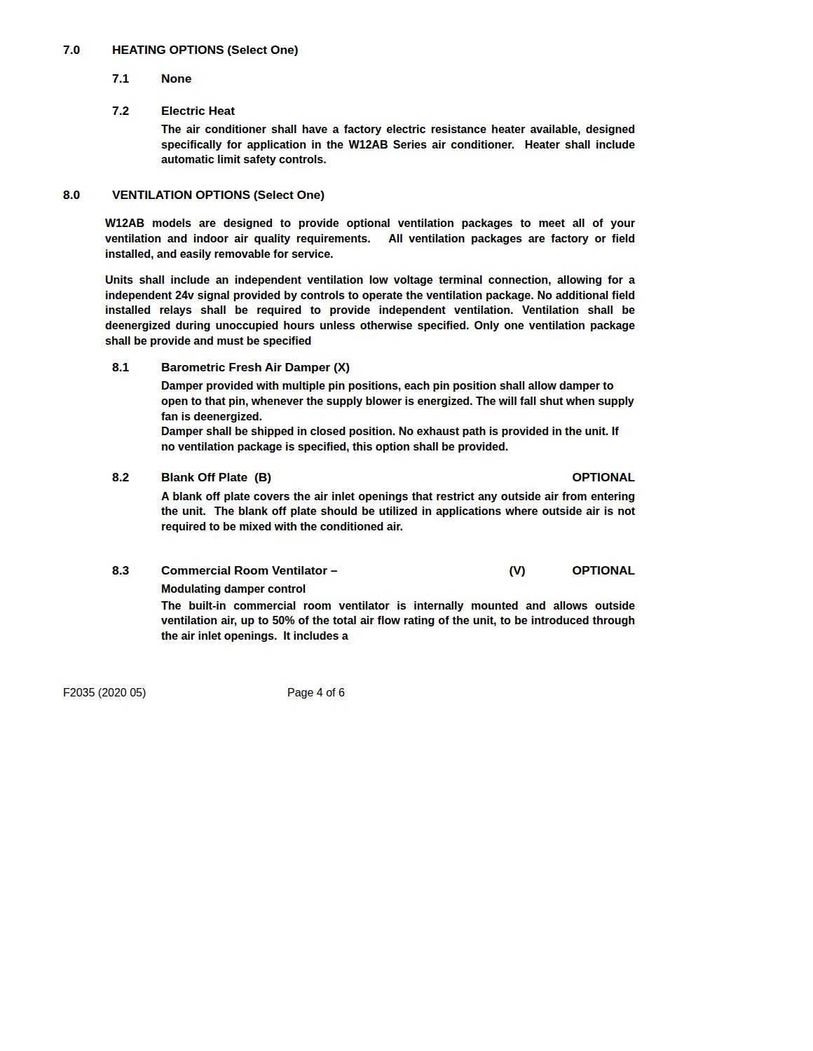7.0 HEATING OPTIONS (Select One)
7.1 None
7.2 Electric Heat
The air conditioner shall have a factory electric resistance heater available, designed specifically for application in the W12AB Series air conditioner. Heater shall include automatic limit safety controls.
8.0 VENTILATION OPTIONS (Select One)
W12AB models are designed to provide optional ventilation packages to meet all of your ventilation and indoor air quality requirements. All ventilation packages are factory or field installed, and easily removable for service.
Units shall include an independent ventilation low voltage terminal connection, allowing for a independent 24v signal provided by controls to operate the ventilation package. No additional field installed relays shall be required to provide independent ventilation. Ventilation shall be deenergized during unoccupied hours unless otherwise specified. Only one ventilation package shall be provide and must be specified
8.1 Barometric Fresh Air Damper (X)
Damper provided with multiple pin positions, each pin position shall allow damper to open to that pin, whenever the supply blower is energized. The will fall shut when supply fan is deenergized.
Damper shall be shipped in closed position. No exhaust path is provided in the unit. If no ventilation package is specified, this option shall be provided.
8.2 Blank Off Plate (B) OPTIONAL
A blank off plate covers the air inlet openings that restrict any outside air from entering the unit. The blank off plate should be utilized in applications where outside air is not required to be mixed with the conditioned air.
8.3 Commercial Room Ventilator – (V) OPTIONAL
Modulating damper control
The built-in commercial room ventilator is internally mounted and allows outside ventilation air, up to 50% of the total air flow rating of the unit, to be introduced through the air inlet openings. It includes a
F2035 (2020 05)
Page 4 of 6